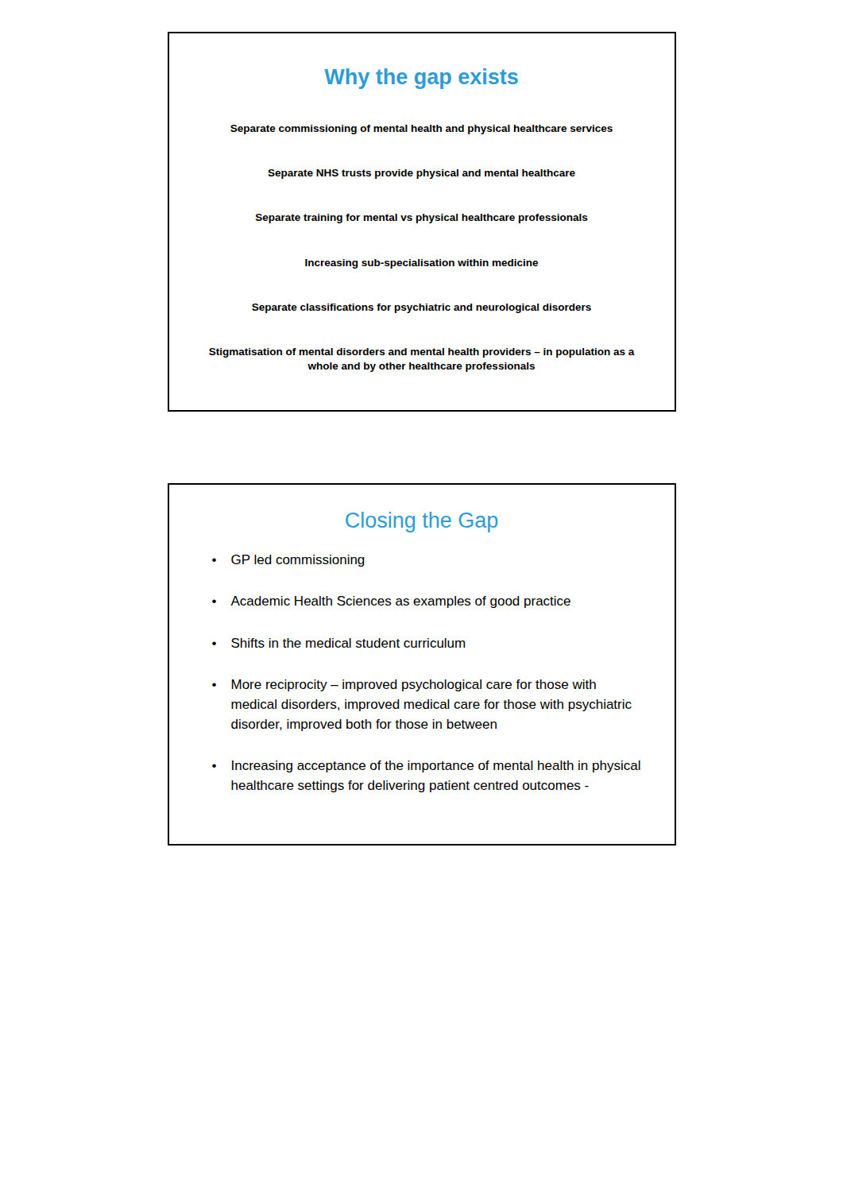Why the gap exists
Separate commissioning of mental health and physical healthcare services
Separate NHS trusts provide physical and mental healthcare
Separate training for mental vs physical healthcare professionals
Increasing sub-specialisation within medicine
Separate classifications for psychiatric and neurological disorders
Stigmatisation of mental disorders and mental health providers – in population as a whole and by other healthcare professionals
Closing the Gap
GP led commissioning
Academic Health Sciences as examples of good practice
Shifts in the medical student curriculum
More reciprocity – improved psychological care for those with medical disorders, improved medical care for those with psychiatric disorder, improved both for those in between
Increasing acceptance of the importance of mental health in physical healthcare settings for delivering patient centred outcomes -